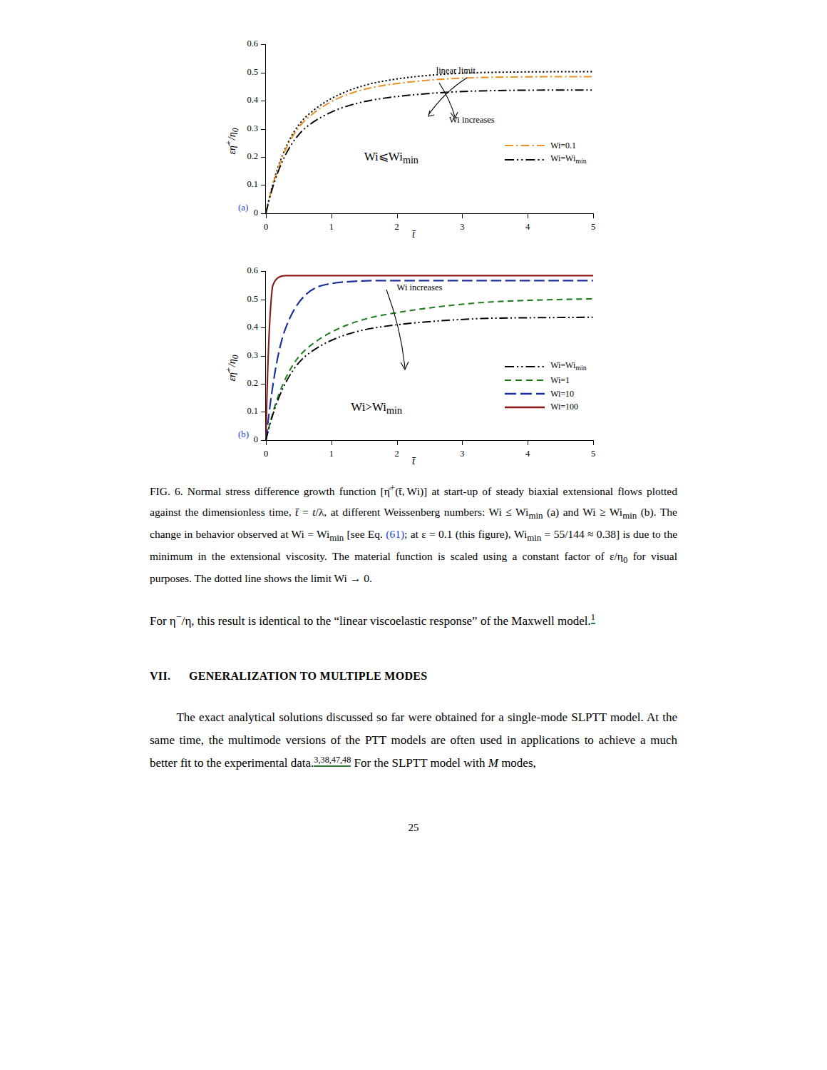εη̄+/η0
(a)
t̄
0
0.1
0.2
0.3
0.4
0.5
0.6
0
1
2
3
4
5
linear limit
Wi increases
Wi⩽Wimin
| | Wi=0.1 |
| | Wi=Wi min |
εη̄+/η0
(b)
t̄
0
0.1
0.2
0.3
0.4
0.5
0.6
0
1
2
3
4
5
Wi increases
Wi>Wimin
| | Wi=Wi min |
| | Wi=1 |
| | Wi=10 |
| | Wi=100 |
FIG. 6. Normal stress difference growth function [η̄+(t̄, Wi)] at start-up of steady biaxial extensional flows plotted against the dimensionless time, t̄ = t/λ, at different Weissenberg numbers: Wi ≤ Wimin (a) and Wi ≥ Wimin (b). The change in behavior observed at Wi = Wimin [see Eq. (61); at ε = 0.1 (this figure), Wimin = 55/144 ≈ 0.38] is due to the minimum in the extensional viscosity. The material function is scaled using a constant factor of ε/η0 for visual purposes. The dotted line shows the limit Wi → 0.
For η−/η, this result is identical to the “linear viscoelastic response” of the Maxwell model.1
VII. GENERALIZATION TO MULTIPLE MODES
The exact analytical solutions discussed so far were obtained for a single-mode SLPTT model. At the same time, the multimode versions of the PTT models are often used in applications to achieve a much better fit to the experimental data.3,38,47,48 For the SLPTT model with M modes,
25